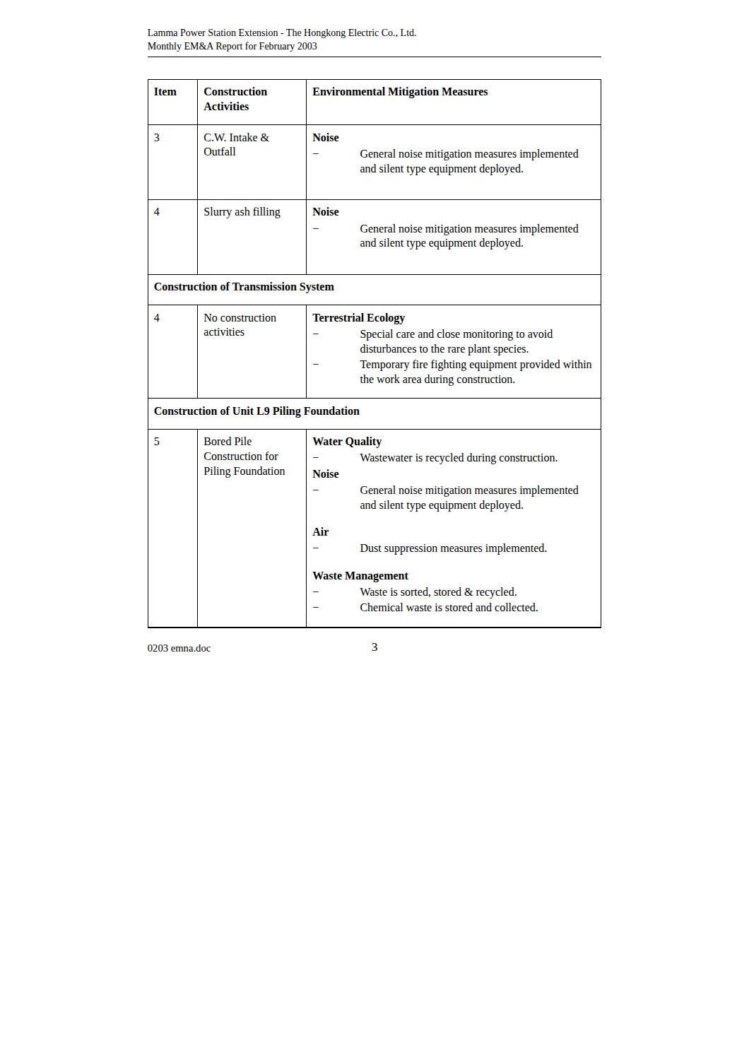Lamma Power Station Extension - The Hongkong Electric Co., Ltd.
Monthly EM&A Report for February 2003
| Item | Construction Activities | Environmental Mitigation Measures |
| --- | --- | --- |
| 3 | C.W. Intake & Outfall | Noise General noise mitigation measures implemented and silent type equipment deployed. |
| 4 | Slurry ash filling | Noise General noise mitigation measures implemented and silent type equipment deployed. |
| Construction of Transmission System |
| 4 | No construction activities | Terrestrial Ecology Special care and close monitoring to avoid disturbances to the rare plant species. Temporary fire fighting equipment provided within the work area during construction. |
| Construction of Unit L9 Piling Foundation |
| 5 | Bored Pile Construction for Piling Foundation | Water Quality Wastewater is recycled during construction. Noise General noise mitigation measures implemented and silent type equipment deployed. Air Dust suppression measures implemented. Waste Management Waste is sorted, stored & recycled. Chemical waste is stored and collected. |
0203 emna.doc 3